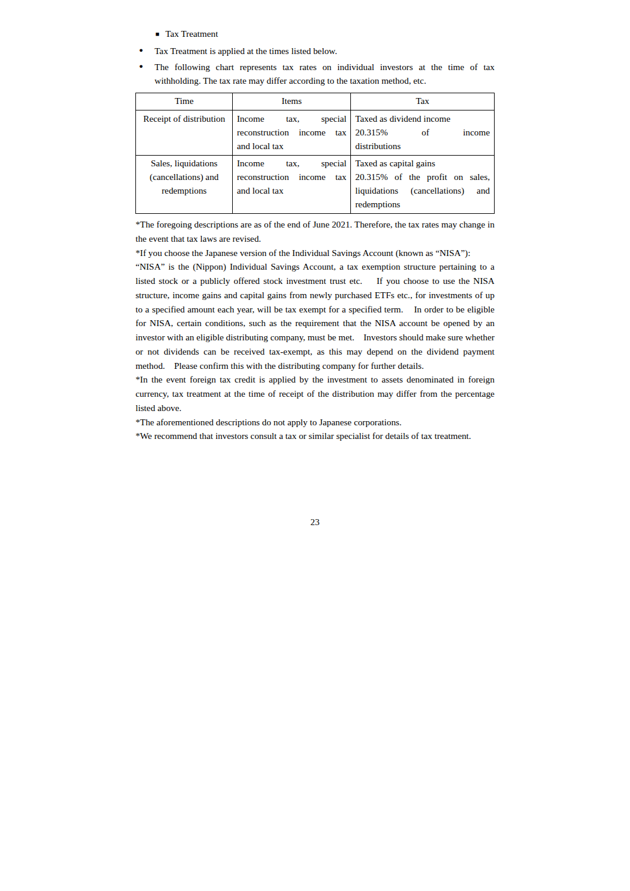■Tax Treatment
Tax Treatment is applied at the times listed below.
The following chart represents tax rates on individual investors at the time of tax withholding. The tax rate may differ according to the taxation method, etc.
| Time | Items | Tax |
| --- | --- | --- |
| Receipt of distribution | Income tax, special reconstruction income tax and local tax | Taxed as dividend income 20.315% of income distributions |
| Sales, liquidations (cancellations) and redemptions | Income tax, special reconstruction income tax and local tax | Taxed as capital gains 20.315% of the profit on sales, liquidations (cancellations) and redemptions |
*The foregoing descriptions are as of the end of June 2021. Therefore, the tax rates may change in the event that tax laws are revised.
*If you choose the Japanese version of the Individual Savings Account (known as “NISA”):
“NISA” is the (Nippon) Individual Savings Account, a tax exemption structure pertaining to a listed stock or a publicly offered stock investment trust etc. If you choose to use the NISA structure, income gains and capital gains from newly purchased ETFs etc., for investments of up to a specified amount each year, will be tax exempt for a specified term. In order to be eligible for NISA, certain conditions, such as the requirement that the NISA account be opened by an investor with an eligible distributing company, must be met. Investors should make sure whether or not dividends can be received tax-exempt, as this may depend on the dividend payment method. Please confirm this with the distributing company for further details.
*In the event foreign tax credit is applied by the investment to assets denominated in foreign currency, tax treatment at the time of receipt of the distribution may differ from the percentage listed above.
*The aforementioned descriptions do not apply to Japanese corporations.
*We recommend that investors consult a tax or similar specialist for details of tax treatment.
23